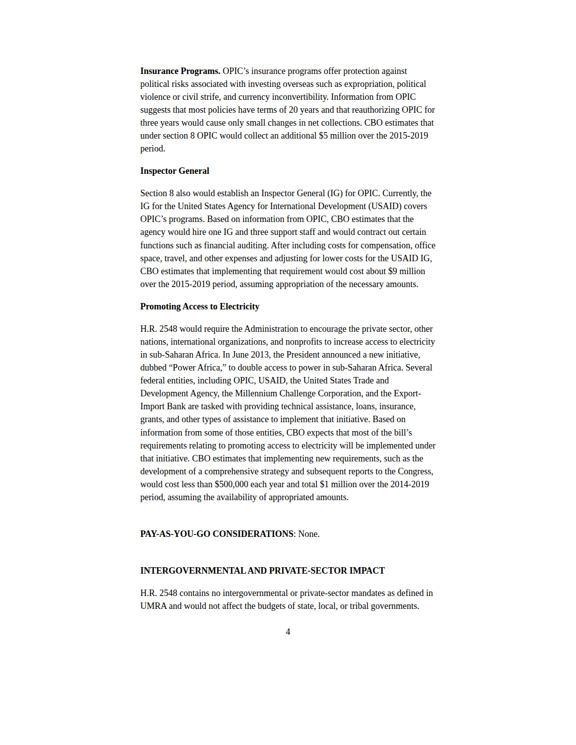Insurance Programs. OPIC’s insurance programs offer protection against political risks associated with investing overseas such as expropriation, political violence or civil strife, and currency inconvertibility. Information from OPIC suggests that most policies have terms of 20 years and that reauthorizing OPIC for three years would cause only small changes in net collections. CBO estimates that under section 8 OPIC would collect an additional $5 million over the 2015-2019 period.
Inspector General
Section 8 also would establish an Inspector General (IG) for OPIC. Currently, the IG for the United States Agency for International Development (USAID) covers OPIC’s programs. Based on information from OPIC, CBO estimates that the agency would hire one IG and three support staff and would contract out certain functions such as financial auditing. After including costs for compensation, office space, travel, and other expenses and adjusting for lower costs for the USAID IG, CBO estimates that implementing that requirement would cost about $9 million over the 2015-2019 period, assuming appropriation of the necessary amounts.
Promoting Access to Electricity
H.R. 2548 would require the Administration to encourage the private sector, other nations, international organizations, and nonprofits to increase access to electricity in sub-Saharan Africa. In June 2013, the President announced a new initiative, dubbed “Power Africa,” to double access to power in sub-Saharan Africa. Several federal entities, including OPIC, USAID, the United States Trade and Development Agency, the Millennium Challenge Corporation, and the Export-Import Bank are tasked with providing technical assistance, loans, insurance, grants, and other types of assistance to implement that initiative. Based on information from some of those entities, CBO expects that most of the bill’s requirements relating to promoting access to electricity will be implemented under that initiative. CBO estimates that implementing new requirements, such as the development of a comprehensive strategy and subsequent reports to the Congress, would cost less than $500,000 each year and total $1 million over the 2014-2019 period, assuming the availability of appropriated amounts.
PAY-AS-YOU-GO CONSIDERATIONS: None.
INTERGOVERNMENTAL AND PRIVATE-SECTOR IMPACT
H.R. 2548 contains no intergovernmental or private-sector mandates as defined in UMRA and would not affect the budgets of state, local, or tribal governments.
4